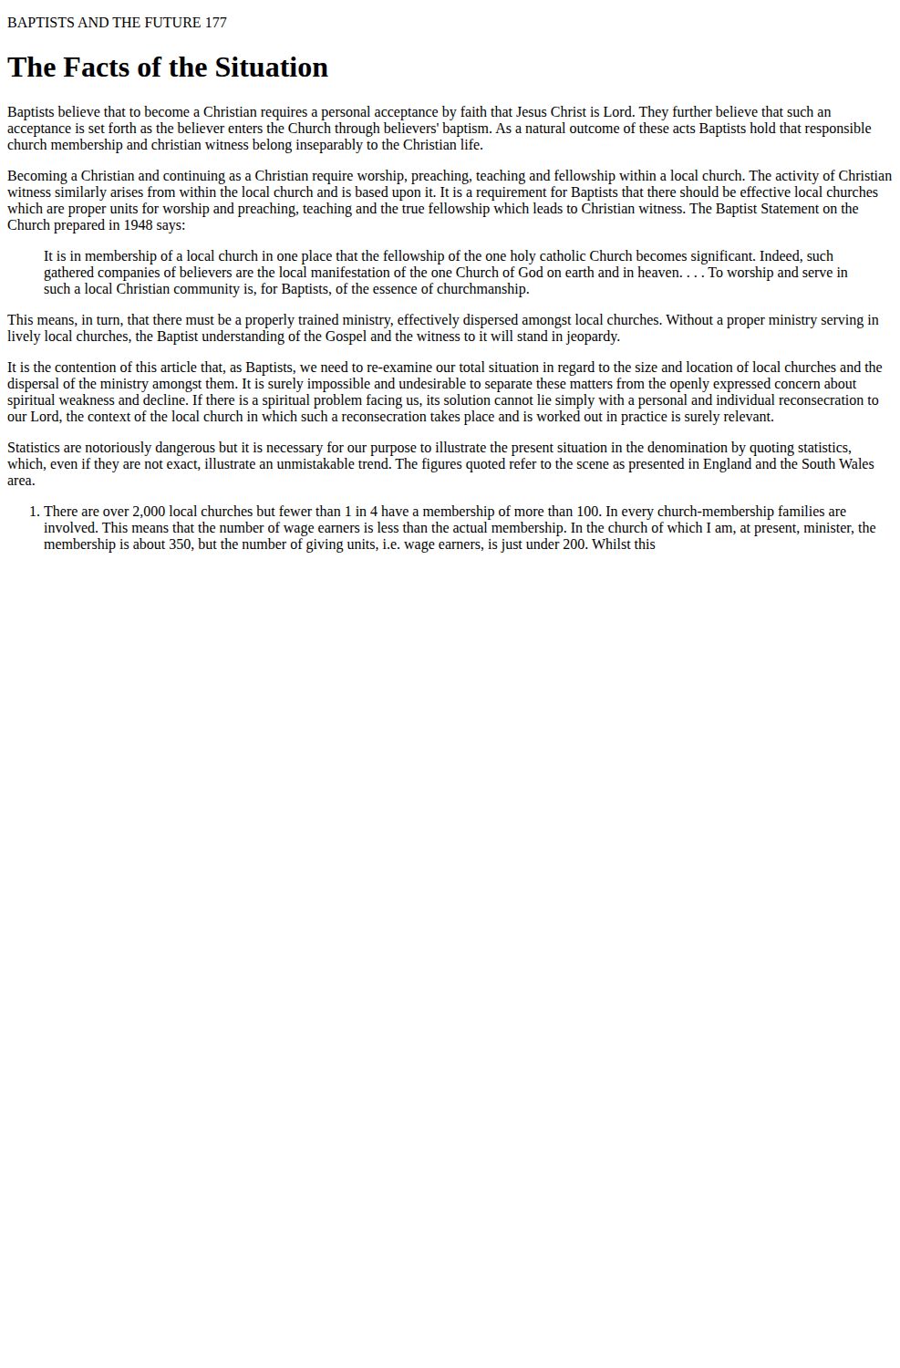BAPTISTS AND THE FUTURE 177
The Facts of the Situation
Baptists believe that to become a Christian requires a personal acceptance by faith that Jesus Christ is Lord. They further believe that such an acceptance is set forth as the believer enters the Church through believers' baptism. As a natural outcome of these acts Baptists hold that responsible church membership and christian witness belong inseparably to the Christian life.
Becoming a Christian and continuing as a Christian require worship, preaching, teaching and fellowship within a local church. The activity of Christian witness similarly arises from within the local church and is based upon it. It is a requirement for Baptists that there should be effective local churches which are proper units for worship and preaching, teaching and the true fellowship which leads to Christian witness. The Baptist Statement on the Church prepared in 1948 says:
It is in membership of a local church in one place that the fellowship of the one holy catholic Church becomes significant. Indeed, such gathered companies of believers are the local manifestation of the one Church of God on earth and in heaven. . . . To worship and serve in such a local Christian community is, for Baptists, of the essence of churchmanship.
This means, in turn, that there must be a properly trained ministry, effectively dispersed amongst local churches. Without a proper ministry serving in lively local churches, the Baptist understanding of the Gospel and the witness to it will stand in jeopardy.
It is the contention of this article that, as Baptists, we need to re-examine our total situation in regard to the size and location of local churches and the dispersal of the ministry amongst them. It is surely impossible and undesirable to separate these matters from the openly expressed concern about spiritual weakness and decline. If there is a spiritual problem facing us, its solution cannot lie simply with a personal and individual reconsecration to our Lord, the context of the local church in which such a reconsecration takes place and is worked out in practice is surely relevant.
Statistics are notoriously dangerous but it is necessary for our purpose to illustrate the present situation in the denomination by quoting statistics, which, even if they are not exact, illustrate an unmistakable trend. The figures quoted refer to the scene as presented in England and the South Wales area.
There are over 2,000 local churches but fewer than 1 in 4 have a membership of more than 100. In every church-membership families are involved. This means that the number of wage earners is less than the actual membership. In the church of which I am, at present, minister, the membership is about 350, but the number of giving units, i.e. wage earners, is just under 200. Whilst this